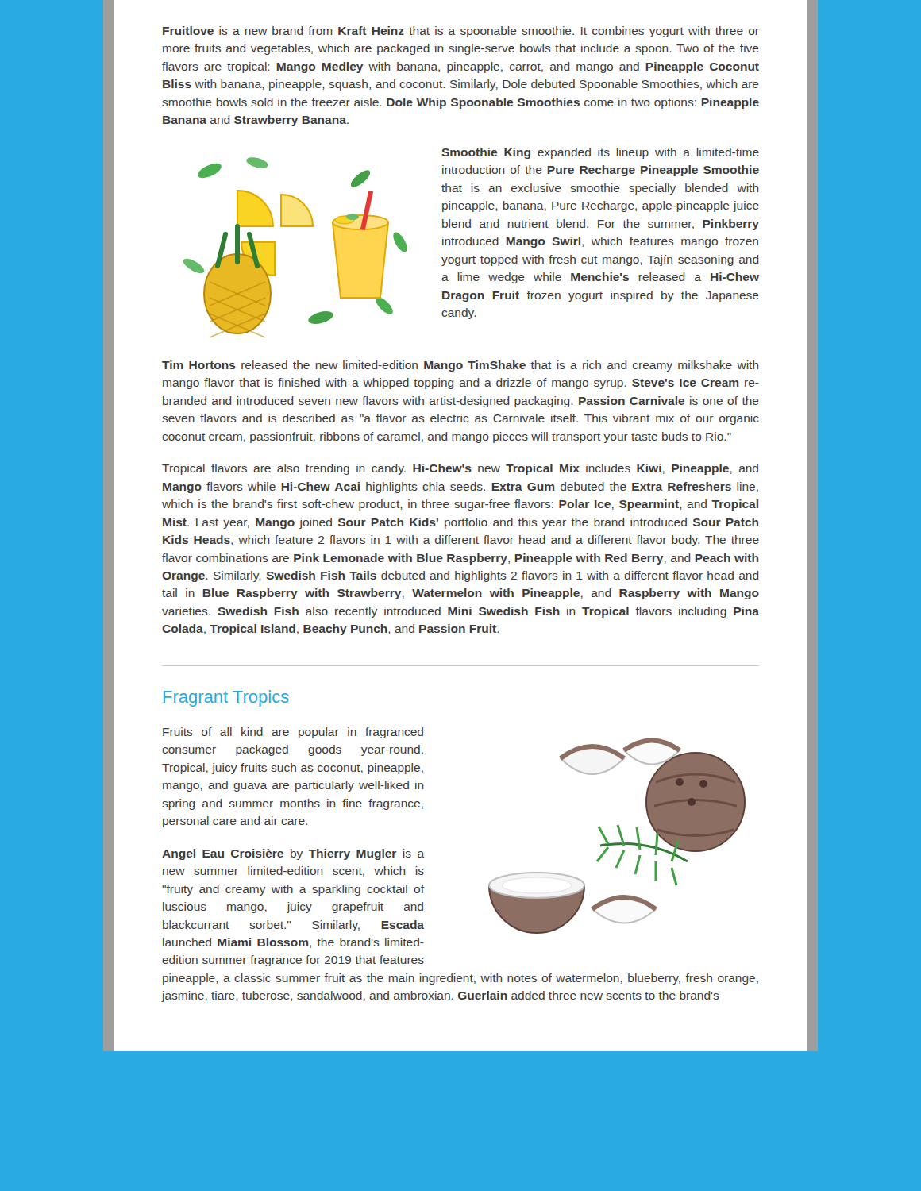Fruitlove is a new brand from Kraft Heinz that is a spoonable smoothie. It combines yogurt with three or more fruits and vegetables, which are packaged in single-serve bowls that include a spoon. Two of the five flavors are tropical: Mango Medley with banana, pineapple, carrot, and mango and Pineapple Coconut Bliss with banana, pineapple, squash, and coconut. Similarly, Dole debuted Spoonable Smoothies, which are smoothie bowls sold in the freezer aisle. Dole Whip Spoonable Smoothies come in two options: Pineapple Banana and Strawberry Banana.
Smoothie King expanded its lineup with a limited-time introduction of the Pure Recharge Pineapple Smoothie that is an exclusive smoothie specially blended with pineapple, banana, Pure Recharge, apple-pineapple juice blend and nutrient blend. For the summer, Pinkberry introduced Mango Swirl, which features mango frozen yogurt topped with fresh cut mango, Tajín seasoning and a lime wedge while Menchie's released a Hi-Chew Dragon Fruit frozen yogurt inspired by the Japanese candy.
Tim Hortons released the new limited-edition Mango TimShake that is a rich and creamy milkshake with mango flavor that is finished with a whipped topping and a drizzle of mango syrup. Steve's Ice Cream re-branded and introduced seven new flavors with artist-designed packaging. Passion Carnivale is one of the seven flavors and is described as "a flavor as electric as Carnivale itself. This vibrant mix of our organic coconut cream, passionfruit, ribbons of caramel, and mango pieces will transport your taste buds to Rio."
Tropical flavors are also trending in candy. Hi-Chew's new Tropical Mix includes Kiwi, Pineapple, and Mango flavors while Hi-Chew Acai highlights chia seeds. Extra Gum debuted the Extra Refreshers line, which is the brand's first soft-chew product, in three sugar-free flavors: Polar Ice, Spearmint, and Tropical Mist. Last year, Mango joined Sour Patch Kids' portfolio and this year the brand introduced Sour Patch Kids Heads, which feature 2 flavors in 1 with a different flavor head and a different flavor body. The three flavor combinations are Pink Lemonade with Blue Raspberry, Pineapple with Red Berry, and Peach with Orange. Similarly, Swedish Fish Tails debuted and highlights 2 flavors in 1 with a different flavor head and tail in Blue Raspberry with Strawberry, Watermelon with Pineapple, and Raspberry with Mango varieties. Swedish Fish also recently introduced Mini Swedish Fish in Tropical flavors including Pina Colada, Tropical Island, Beachy Punch, and Passion Fruit.
Fragrant Tropics
Fruits of all kind are popular in fragranced consumer packaged goods year-round. Tropical, juicy fruits such as coconut, pineapple, mango, and guava are particularly well-liked in spring and summer months in fine fragrance, personal care and air care.
Angel Eau Croisière by Thierry Mugler is a new summer limited-edition scent, which is "fruity and creamy with a sparkling cocktail of luscious mango, juicy grapefruit and blackcurrant sorbet." Similarly, Escada launched Miami Blossom, the brand's limited-edition summer fragrance for 2019 that features pineapple, a classic summer fruit as the main ingredient, with notes of watermelon, blueberry, fresh orange, jasmine, tiare, tuberose, sandalwood, and ambroxian. Guerlain added three new scents to the brand's